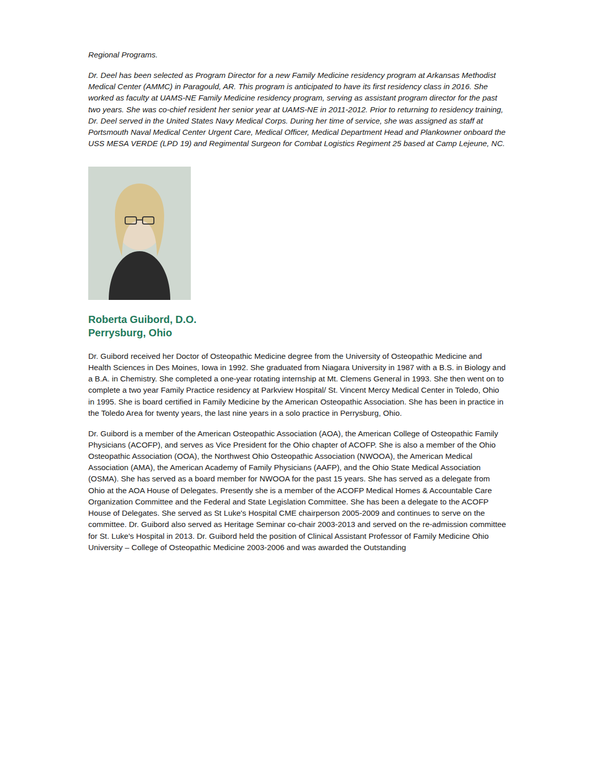Regional Programs.
Dr. Deel has been selected as Program Director for a new Family Medicine residency program at Arkansas Methodist Medical Center (AMMC) in Paragould, AR. This program is anticipated to have its first residency class in 2016. She worked as faculty at UAMS-NE Family Medicine residency program, serving as assistant program director for the past two years. She was co-chief resident her senior year at UAMS-NE in 2011-2012. Prior to returning to residency training, Dr. Deel served in the United States Navy Medical Corps. During her time of service, she was assigned as staff at Portsmouth Naval Medical Center Urgent Care, Medical Officer, Medical Department Head and Plankowner onboard the USS MESA VERDE (LPD 19) and Regimental Surgeon for Combat Logistics Regiment 25 based at Camp Lejeune, NC.
Roberta Guibord, D.O.Perrysburg, Ohio
Dr. Guibord received her Doctor of Osteopathic Medicine degree from the University of Osteopathic Medicine and Health Sciences in Des Moines, Iowa in 1992. She graduated from Niagara University in 1987 with a B.S. in Biology and a B.A. in Chemistry. She completed a one-year rotating internship at Mt. Clemens General in 1993. She then went on to complete a two year Family Practice residency at Parkview Hospital/ St. Vincent Mercy Medical Center in Toledo, Ohio in 1995. She is board certified in Family Medicine by the American Osteopathic Association. She has been in practice in the Toledo Area for twenty years, the last nine years in a solo practice in Perrysburg, Ohio.
Dr. Guibord is a member of the American Osteopathic Association (AOA), the American College of Osteopathic Family Physicians (ACOFP), and serves as Vice President for the Ohio chapter of ACOFP. She is also a member of the Ohio Osteopathic Association (OOA), the Northwest Ohio Osteopathic Association (NWOOA), the American Medical Association (AMA), the American Academy of Family Physicians (AAFP), and the Ohio State Medical Association (OSMA). She has served as a board member for NWOOA for the past 15 years. She has served as a delegate from Ohio at the AOA House of Delegates. Presently she is a member of the ACOFP Medical Homes & Accountable Care Organization Committee and the Federal and State Legislation Committee. She has been a delegate to the ACOFP House of Delegates. She served as St Luke's Hospital CME chairperson 2005-2009 and continues to serve on the committee. Dr. Guibord also served as Heritage Seminar co-chair 2003-2013 and served on the re-admission committee for St. Luke's Hospital in 2013. Dr. Guibord held the position of Clinical Assistant Professor of Family Medicine Ohio University – College of Osteopathic Medicine 2003-2006 and was awarded the Outstanding